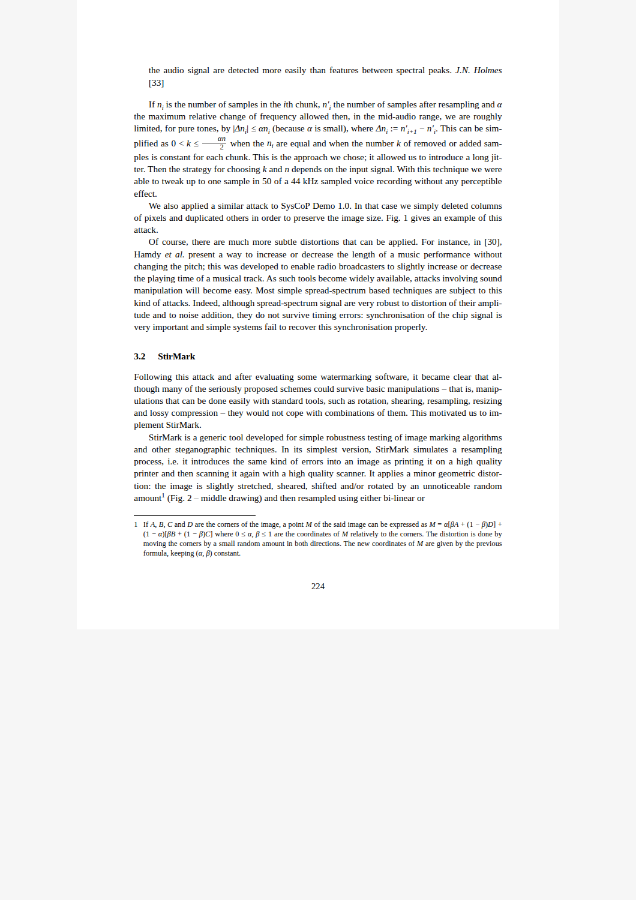the audio signal are detected more easily than features between spectral peaks. J.N. Holmes [33]
If ni is the number of samples in the ith chunk, n′i the number of samples after resampling and α the maximum relative change of frequency allowed then, in the mid-audio range, we are roughly limited, for pure tones, by |Δni| ≤ αni (because α is small), where Δni := n′i+1 − n′i. This can be simplified as 0 < k ≤ αn 2 when the ni are equal and when the number k of removed or added samples is constant for each chunk. This is the approach we chose; it allowed us to introduce a long jitter. Then the strategy for choosing k and n depends on the input signal. With this technique we were able to tweak up to one sample in 50 of a 44 kHz sampled voice recording without any perceptible effect.
We also applied a similar attack to SysCoP Demo 1.0. In that case we simply deleted columns of pixels and duplicated others in order to preserve the image size. Fig. 1 gives an example of this attack.
Of course, there are much more subtle distortions that can be applied. For instance, in [30], Hamdy et al. present a way to increase or decrease the length of a music performance without changing the pitch; this was developed to enable radio broadcasters to slightly increase or decrease the playing time of a musical track. As such tools become widely available, attacks involving sound manipulation will become easy. Most simple spread-spectrum based techniques are subject to this kind of attacks. Indeed, although spread-spectrum signal are very robust to distortion of their amplitude and to noise addition, they do not survive timing errors: synchronisation of the chip signal is very important and simple systems fail to recover this synchronisation properly.
3.2 StirMark
Following this attack and after evaluating some watermarking software, it became clear that although many of the seriously proposed schemes could survive basic manipulations – that is, manipulations that can be done easily with standard tools, such as rotation, shearing, resampling, resizing and lossy compression – they would not cope with combinations of them. This motivated us to implement StirMark.
StirMark is a generic tool developed for simple robustness testing of image marking algorithms and other steganographic techniques. In its simplest version, StirMark simulates a resampling process, i.e. it introduces the same kind of errors into an image as printing it on a high quality printer and then scanning it again with a high quality scanner. It applies a minor geometric distortion: the image is slightly stretched, sheared, shifted and/or rotated by an unnoticeable random amount1 (Fig. 2 – middle drawing) and then resampled using either bi-linear or
1 If A, B, C and D are the corners of the image, a point M of the said image can be expressed as M = α[βA + (1 − β)D] + (1 − α)[βB + (1 − β)C] where 0 ≤ α, β ≤ 1 are the coordinates of M relatively to the corners. The distortion is done by moving the corners by a small random amount in both directions. The new coordinates of M are given by the previous formula, keeping (α, β) constant.
224